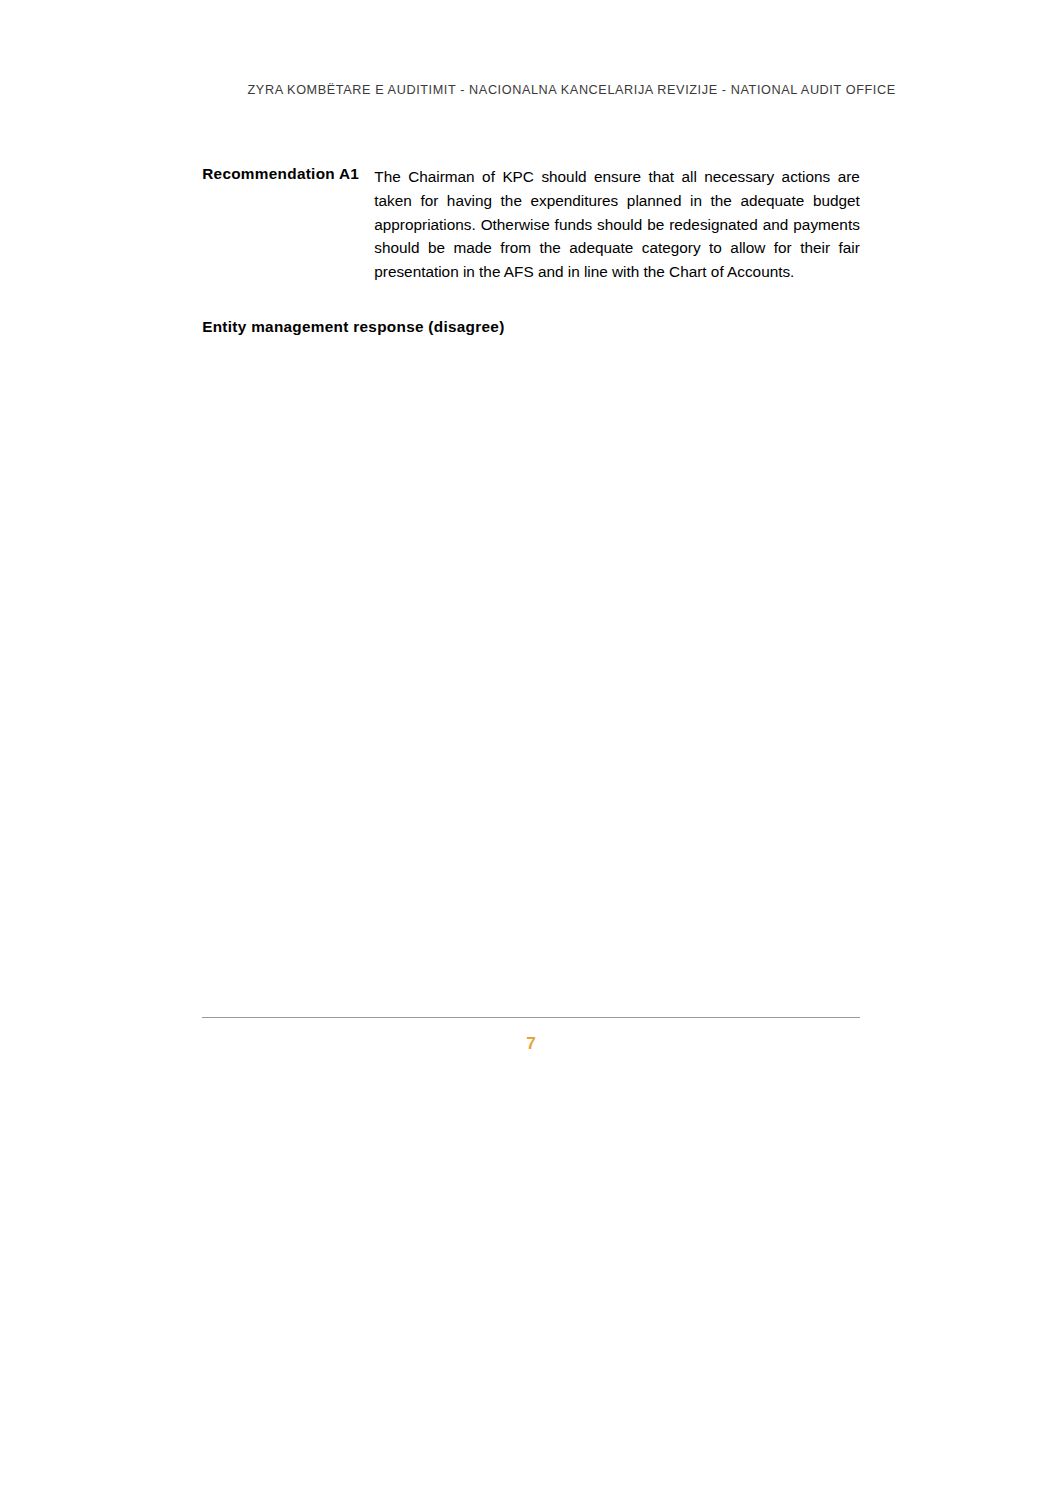ZYRA KOMBËTARE E AUDITIMIT - NACIONALNA KANCELARIJA REVIZIJE - NATIONAL AUDIT OFFICE
Recommendation A1
The Chairman of KPC should ensure that all necessary actions are taken for having the expenditures planned in the adequate budget appropriations. Otherwise funds should be redesignated and payments should be made from the adequate category to allow for their fair presentation in the AFS and in line with the Chart of Accounts.
Entity management response (disagree)
7